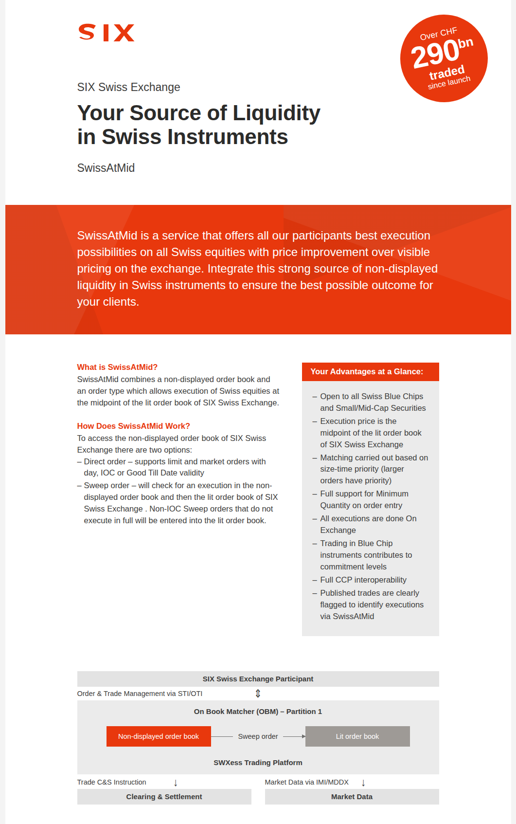Over CHF 290bn traded since launch
SIX Swiss Exchange
Your Source of Liquidity
in Swiss Instruments
SwissAtMid
SwissAtMid is a service that offers all our participants best execution possibilities on all Swiss equities with price improvement over visible pricing on the exchange. Integrate this strong source of non-displayed liquidity in Swiss instruments to ensure the best possible outcome for your clients.
What is SwissAtMid?
SwissAtMid combines a non-displayed order book and an order type which allows execution of Swiss equities at the midpoint of the lit order book of SIX Swiss Exchange.
How Does SwissAtMid Work?
To access the non-displayed order book of SIX Swiss Exchange there are two options:
Direct order – supports limit and market orders with day, IOC or Good Till Date validity
Sweep order – will check for an execution in the non-displayed order book and then the lit order book of SIX Swiss Exchange . Non-IOC Sweep orders that do not execute in full will be entered into the lit order book.
Your Advantages at a Glance:
Open to all Swiss Blue Chips and Small/Mid-Cap Securities
Execution price is the midpoint of the lit order book of SIX Swiss Exchange
Matching carried out based on size-time priority (larger orders have priority)
Full support for Minimum Quantity on order entry
All executions are done On Exchange
Trading in Blue Chip instruments contributes to commitment levels
Full CCP interoperability
Published trades are clearly flagged to identify executions via SwissAtMid
SIX Swiss Exchange Participant
Order & Trade Management via STI/OTI
⇕
On Book Matcher (OBM) – Partition 1
Non-displayed order book
Sweep order
Lit order book
SWXess Trading Platform
Trade C&S Instruction ↓
Clearing & Settlement
Market Data via IMI/MDDX ↓
Market Data